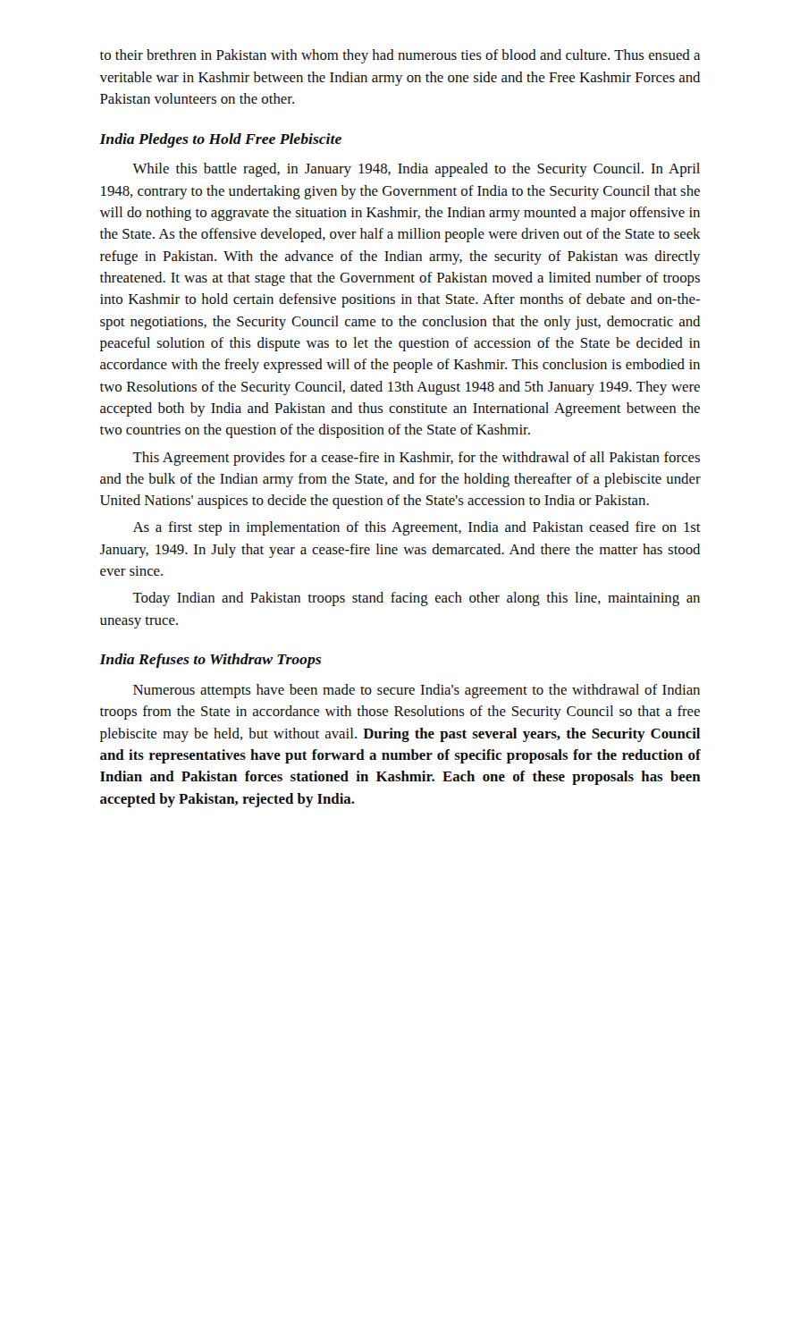to their brethren in Pakistan with whom they had numerous ties of blood and culture. Thus ensued a veritable war in Kashmir between the Indian army on the one side and the Free Kashmir Forces and Pakistan volunteers on the other.
India Pledges to Hold Free Plebiscite
While this battle raged, in January 1948, India appealed to the Security Council. In April 1948, contrary to the undertaking given by the Government of India to the Security Council that she will do nothing to aggravate the situation in Kashmir, the Indian army mounted a major offensive in the State. As the offensive developed, over half a million people were driven out of the State to seek refuge in Pakistan. With the advance of the Indian army, the security of Pakistan was directly threatened. It was at that stage that the Government of Pakistan moved a limited number of troops into Kashmir to hold certain defensive positions in that State. After months of debate and on-the-spot negotiations, the Security Council came to the conclusion that the only just, democratic and peaceful solution of this dispute was to let the question of accession of the State be decided in accordance with the freely expressed will of the people of Kashmir. This conclusion is embodied in two Resolutions of the Security Council, dated 13th August 1948 and 5th January 1949. They were accepted both by India and Pakistan and thus constitute an International Agreement between the two countries on the question of the disposition of the State of Kashmir.
This Agreement provides for a cease-fire in Kashmir, for the withdrawal of all Pakistan forces and the bulk of the Indian army from the State, and for the holding thereafter of a plebiscite under United Nations' auspices to decide the question of the State's accession to India or Pakistan.
As a first step in implementation of this Agreement, India and Pakistan ceased fire on 1st January, 1949. In July that year a cease-fire line was demarcated. And there the matter has stood ever since.
Today Indian and Pakistan troops stand facing each other along this line, maintaining an uneasy truce.
India Refuses to Withdraw Troops
Numerous attempts have been made to secure India's agreement to the withdrawal of Indian troops from the State in accordance with those Resolutions of the Security Council so that a free plebiscite may be held, but without avail. During the past several years, the Security Council and its representatives have put forward a number of specific proposals for the reduction of Indian and Pakistan forces stationed in Kashmir. Each one of these proposals has been accepted by Pakistan, rejected by India.